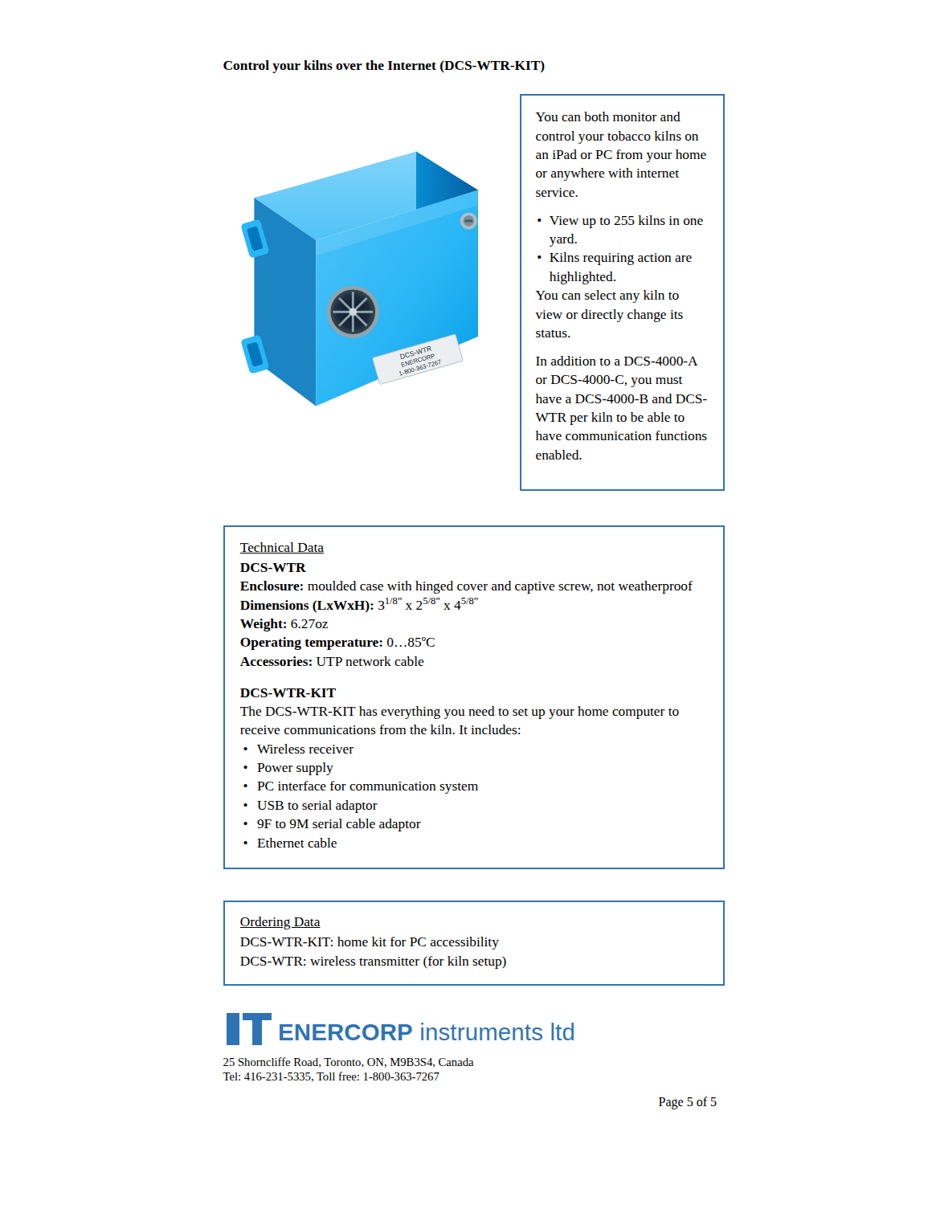Control your kilns over the Internet (DCS-WTR-KIT)
DCS-WTR ENERCORP 1-800-363-7267
You can both monitor and control your tobacco kilns on an iPad or PC from your home or anywhere with internet service.
View up to 255 kilns in one yard.
Kilns requiring action are highlighted.
You can select any kiln to view or directly change its status.
In addition to a DCS-4000-A or DCS-4000-C, you must have a DCS-4000-B and DCS-WTR per kiln to be able to have communication functions enabled.
Technical Data
DCS-WTR
Enclosure: moulded case with hinged cover and captive screw, not weatherproof
Dimensions (LxWxH): 31/8” x 25/8” x 45/8”
Weight: 6.27oz
Operating temperature: 0…85ºC
Accessories: UTP network cable
DCS-WTR-KIT
The DCS-WTR-KIT has everything you need to set up your home computer to receive communications from the kiln. It includes:
Wireless receiver
Power supply
PC interface for communication system
USB to serial adaptor
9F to 9M serial cable adaptor
Ethernet cable
Ordering Data
DCS-WTR-KIT: home kit for PC accessibility
DCS-WTR: wireless transmitter (for kiln setup)
ENERCORP instruments ltd
25 Shorncliffe Road, Toronto, ON, M9B3S4, Canada
Tel: 416-231-5335, Toll free: 1-800-363-7267
Page 5 of 5